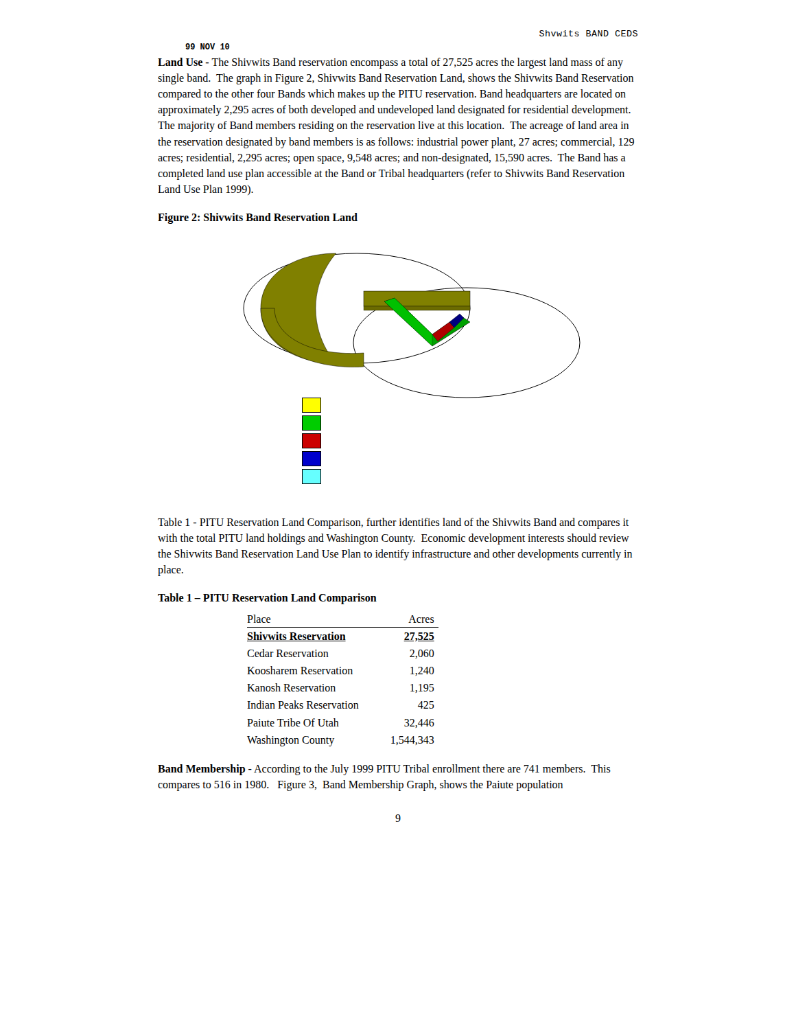Shvwits BAND CEDS
99 NOV 10
Land Use - The Shivwits Band reservation encompass a total of 27,525 acres the largest land mass of any single band. The graph in Figure 2, Shivwits Band Reservation Land, shows the Shivwits Band Reservation compared to the other four Bands which makes up the PITU reservation. Band headquarters are located on approximately 2,295 acres of both developed and undeveloped land designated for residential development. The majority of Band members residing on the reservation live at this location. The acreage of land area in the reservation designated by band members is as follows: industrial power plant, 27 acres; commercial, 129 acres; residential, 2,295 acres; open space, 9,548 acres; and non-designated, 15,590 acres. The Band has a completed land use plan accessible at the Band or Tribal headquarters (refer to Shivwits Band Reservation Land Use Plan 1999).
Figure 2: Shivwits Band Reservation Land
Table 1 - PITU Reservation Land Comparison, further identifies land of the Shivwits Band and compares it with the total PITU land holdings and Washington County. Economic development interests should review the Shivwits Band Reservation Land Use Plan to identify infrastructure and other developments currently in place.
Table 1 – PITU Reservation Land Comparison
| Place | Acres |
| Shivwits Reservation | 27,525 |
| Cedar Reservation | 2,060 |
| Koosharem Reservation | 1,240 |
| Kanosh Reservation | 1,195 |
| Indian Peaks Reservation | 425 |
| Paiute Tribe Of Utah | 32,446 |
| Washington County | 1,544,343 |
Band Membership - According to the July 1999 PITU Tribal enrollment there are 741 members. This compares to 516 in 1980. Figure 3, Band Membership Graph, shows the Paiute population
9